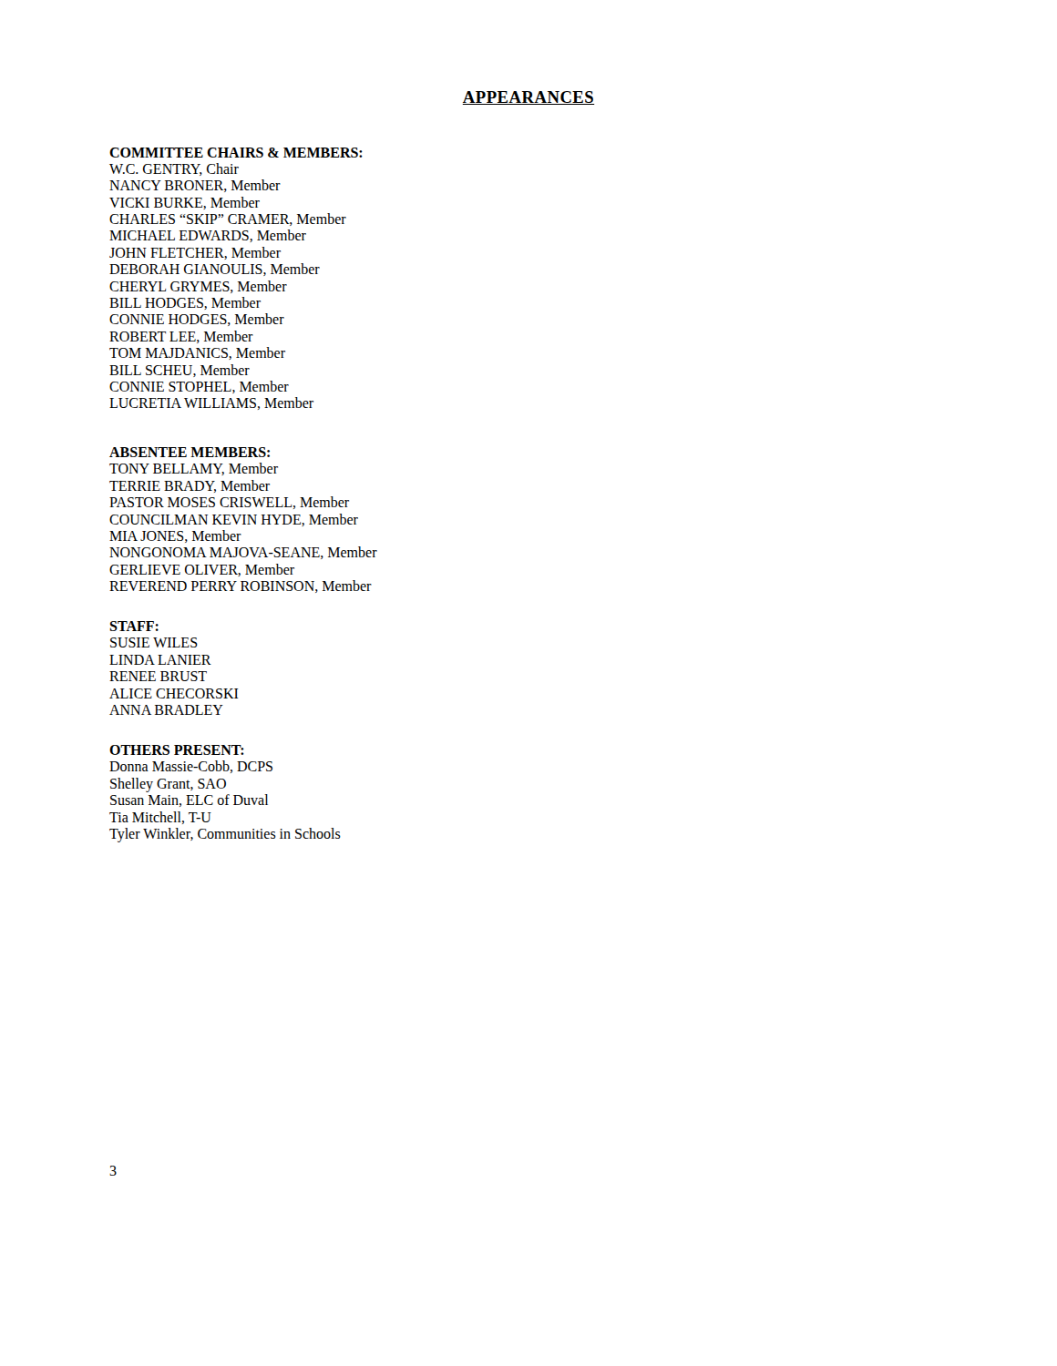APPEARANCES
COMMITTEE CHAIRS & MEMBERS:
W.C. GENTRY, Chair
NANCY BRONER, Member
VICKI BURKE, Member
CHARLES “SKIP” CRAMER, Member
MICHAEL EDWARDS, Member
JOHN FLETCHER, Member
DEBORAH GIANOULIS, Member
CHERYL GRYMES, Member
BILL HODGES, Member
CONNIE HODGES, Member
ROBERT LEE, Member
TOM MAJDANICS, Member
BILL SCHEU, Member
CONNIE STOPHEL, Member
LUCRETIA WILLIAMS, Member
ABSENTEE MEMBERS:
TONY BELLAMY, Member
TERRIE BRADY, Member
PASTOR MOSES CRISWELL, Member
COUNCILMAN KEVIN HYDE, Member
MIA JONES, Member
NONGONOMA MAJOVA-SEANE, Member
GERLIEVE OLIVER, Member
REVEREND PERRY ROBINSON, Member
STAFF:
SUSIE WILES
LINDA LANIER
RENEE BRUST
ALICE CHECORSKI
ANNA BRADLEY
OTHERS PRESENT:
Donna Massie-Cobb, DCPS
Shelley Grant, SAO
Susan Main, ELC of Duval
Tia Mitchell, T-U
Tyler Winkler, Communities in Schools
3